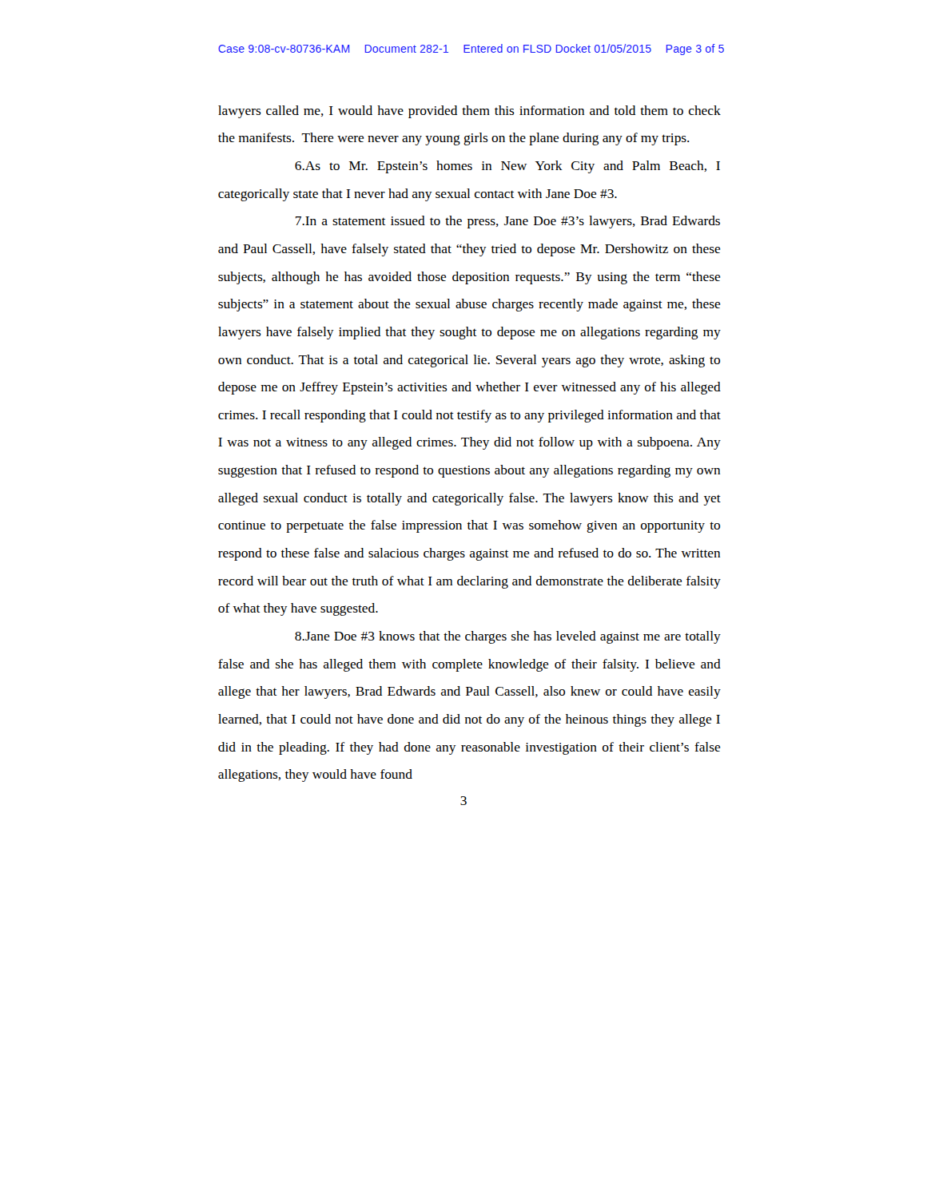Case 9:08-cv-80736-KAM Document 282-1 Entered on FLSD Docket 01/05/2015 Page 3 of 5
lawyers called me, I would have provided them this information and told them to check the manifests. There were never any young girls on the plane during any of my trips.
6. As to Mr. Epstein’s homes in New York City and Palm Beach, I categorically state that I never had any sexual contact with Jane Doe #3.
7. In a statement issued to the press, Jane Doe #3’s lawyers, Brad Edwards and Paul Cassell, have falsely stated that “they tried to depose Mr. Dershowitz on these subjects, although he has avoided those deposition requests.” By using the term “these subjects” in a statement about the sexual abuse charges recently made against me, these lawyers have falsely implied that they sought to depose me on allegations regarding my own conduct. That is a total and categorical lie. Several years ago they wrote, asking to depose me on Jeffrey Epstein’s activities and whether I ever witnessed any of his alleged crimes. I recall responding that I could not testify as to any privileged information and that I was not a witness to any alleged crimes. They did not follow up with a subpoena. Any suggestion that I refused to respond to questions about any allegations regarding my own alleged sexual conduct is totally and categorically false. The lawyers know this and yet continue to perpetuate the false impression that I was somehow given an opportunity to respond to these false and salacious charges against me and refused to do so. The written record will bear out the truth of what I am declaring and demonstrate the deliberate falsity of what they have suggested.
8. Jane Doe #3 knows that the charges she has leveled against me are totally false and she has alleged them with complete knowledge of their falsity. I believe and allege that her lawyers, Brad Edwards and Paul Cassell, also knew or could have easily learned, that I could not have done and did not do any of the heinous things they allege I did in the pleading. If they had done any reasonable investigation of their client’s false allegations, they would have found
3